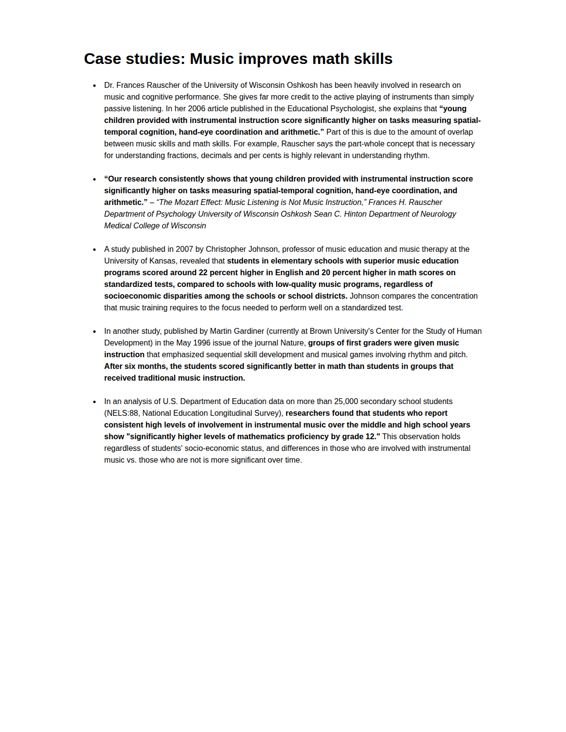Case studies: Music improves math skills
Dr. Frances Rauscher of the University of Wisconsin Oshkosh has been heavily involved in research on music and cognitive performance. She gives far more credit to the active playing of instruments than simply passive listening. In her 2006 article published in the Educational Psychologist, she explains that “young children provided with instrumental instruction score significantly higher on tasks measuring spatial-temporal cognition, hand-eye coordination and arithmetic.” Part of this is due to the amount of overlap between music skills and math skills. For example, Rauscher says the part-whole concept that is necessary for understanding fractions, decimals and per cents is highly relevant in understanding rhythm.
“Our research consistently shows that young children provided with instrumental instruction score significantly higher on tasks measuring spatial-temporal cognition, hand-eye coordination, and arithmetic.” – “The Mozart Effect: Music Listening is Not Music Instruction,” Frances H. Rauscher Department of Psychology University of Wisconsin Oshkosh Sean C. Hinton Department of Neurology Medical College of Wisconsin
A study published in 2007 by Christopher Johnson, professor of music education and music therapy at the University of Kansas, revealed that students in elementary schools with superior music education programs scored around 22 percent higher in English and 20 percent higher in math scores on standardized tests, compared to schools with low-quality music programs, regardless of socioeconomic disparities among the schools or school districts. Johnson compares the concentration that music training requires to the focus needed to perform well on a standardized test.
In another study, published by Martin Gardiner (currently at Brown University's Center for the Study of Human Development) in the May 1996 issue of the journal Nature, groups of first graders were given music instruction that emphasized sequential skill development and musical games involving rhythm and pitch. After six months, the students scored significantly better in math than students in groups that received traditional music instruction.
In an analysis of U.S. Department of Education data on more than 25,000 secondary school students (NELS:88, National Education Longitudinal Survey), researchers found that students who report consistent high levels of involvement in instrumental music over the middle and high school years show "significantly higher levels of mathematics proficiency by grade 12." This observation holds regardless of students' socio-economic status, and differences in those who are involved with instrumental music vs. those who are not is more significant over time.